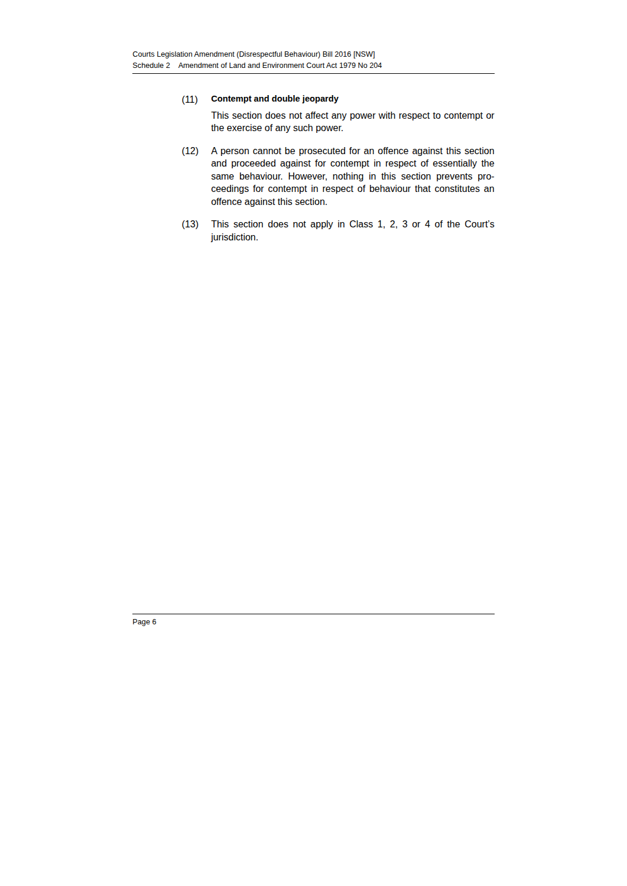Courts Legislation Amendment (Disrespectful Behaviour) Bill 2016 [NSW]
Schedule 2 Amendment of Land and Environment Court Act 1979 No 204
(11)
Contempt and double jeopardy
This section does not affect any power with respect to contempt or the exercise of any such power.
(12)
A person cannot be prosecuted for an offence against this section and proceeded against for contempt in respect of essentially the same behaviour. However, nothing in this section prevents proceedings for contempt in respect of behaviour that constitutes an offence against this section.
(13)
This section does not apply in Class 1, 2, 3 or 4 of the Court’s jurisdiction.
Page 6